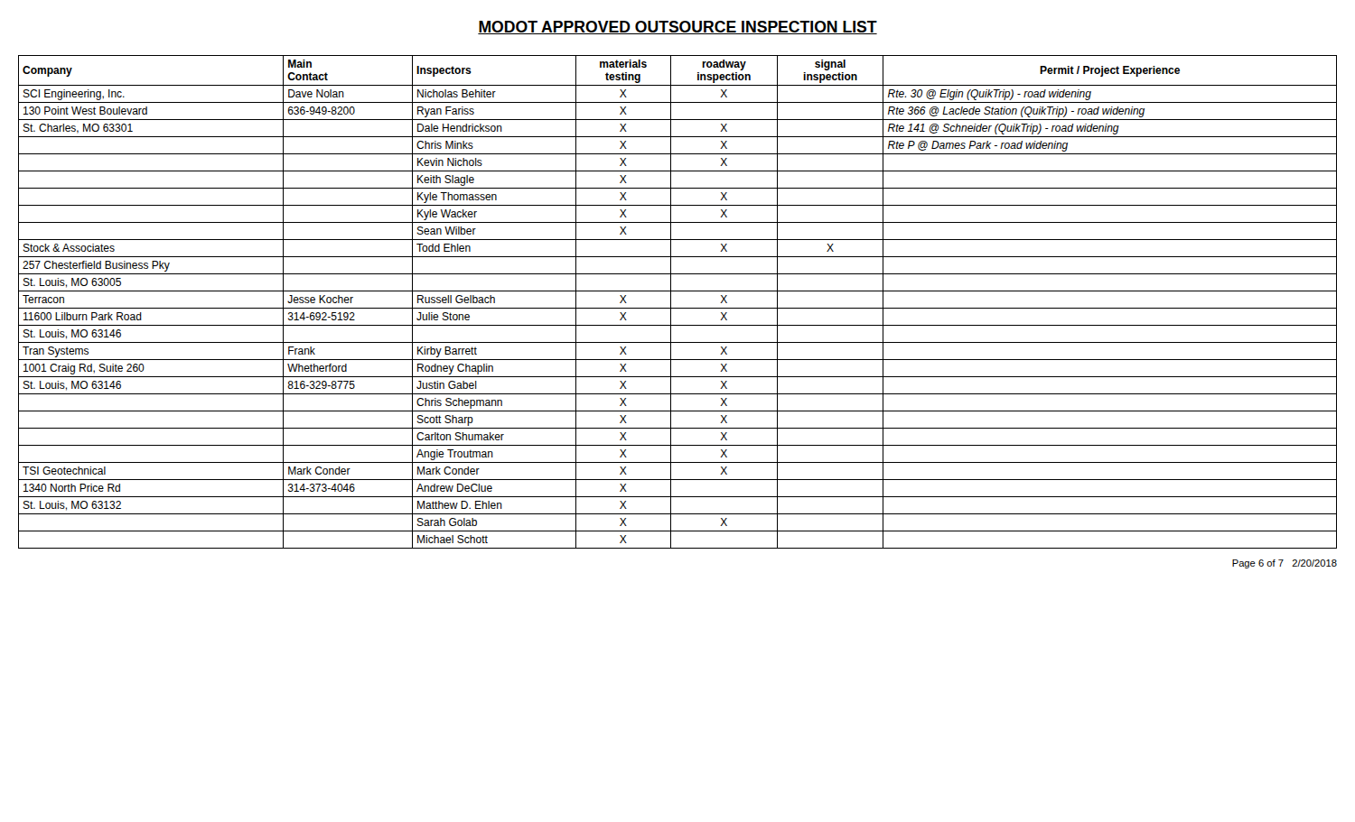MODOT APPROVED OUTSOURCE INSPECTION LIST
| Company | Main Contact | Inspectors | materials testing | roadway inspection | signal inspection | Permit / Project Experience |
| --- | --- | --- | --- | --- | --- | --- |
| SCI Engineering, Inc. | Dave Nolan | Nicholas Behiter | X | X | | Rte. 30 @ Elgin (QuikTrip) - road widening |
| 130 Point West Boulevard | 636-949-8200 | Ryan Fariss | X | | | Rte 366 @ Laclede Station (QuikTrip) - road widening |
| St. Charles, MO 63301 | | Dale Hendrickson | X | X | | Rte 141 @ Schneider (QuikTrip) - road widening |
| | | Chris Minks | X | X | | Rte P @ Dames Park - road widening |
| | | Kevin Nichols | X | X | | |
| | | Keith Slagle | X | | | |
| | | Kyle Thomassen | X | X | | |
| | | Kyle Wacker | X | X | | |
| | | Sean Wilber | X | | | |
| Stock & Associates | | Todd Ehlen | | X | X | |
| 257 Chesterfield Business Pky | | | | | | |
| St. Louis, MO 63005 | | | | | | |
| Terracon | Jesse Kocher | Russell Gelbach | X | X | | |
| 11600 Lilburn Park Road | 314-692-5192 | Julie Stone | X | X | | |
| St. Louis, MO 63146 | | | | | | |
| Tran Systems | Frank | Kirby Barrett | X | X | | |
| 1001 Craig Rd, Suite 260 | Whetherford | Rodney Chaplin | X | X | | |
| St. Louis, MO 63146 | 816-329-8775 | Justin Gabel | X | X | | |
| | | Chris Schepmann | X | X | | |
| | | Scott Sharp | X | X | | |
| | | Carlton Shumaker | X | X | | |
| | | Angie Troutman | X | X | | |
| TSI Geotechnical | Mark Conder | Mark Conder | X | X | | |
| 1340 North Price Rd | 314-373-4046 | Andrew DeClue | X | | | |
| St. Louis, MO 63132 | | Matthew D. Ehlen | X | | | |
| | | Sarah Golab | X | X | | |
| | | Michael Schott | X | | | |
Page 6 of 7 2/20/2018